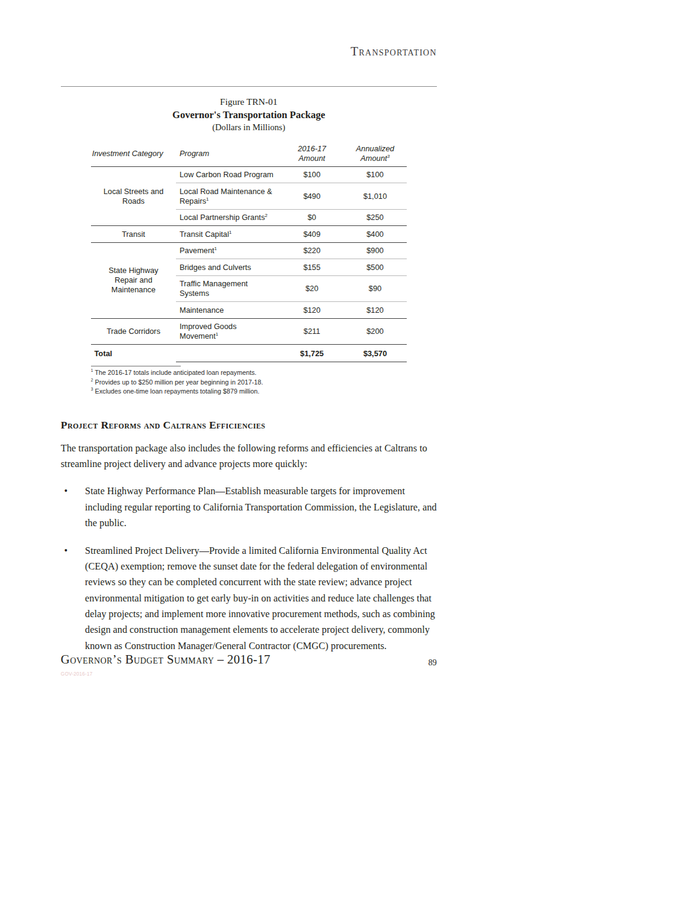Transportation
Figure TRN-01 Governor's Transportation Package (Dollars in Millions)
| Investment Category | Program | 2016-17 Amount | Annualized Amount 3 |
| --- | --- | --- | --- |
| Local Streets and Roads | Low Carbon Road Program | $100 | $100 |
| Local Road Maintenance & Repairs 1 | $490 | $1,010 |
| Local Partnership Grants 2 | $0 | $250 |
| Transit | Transit Capital 1 | $409 | $400 |
| State Highway Repair and Maintenance | Pavement 1 | $220 | $900 |
| Bridges and Culverts | $155 | $500 |
| Traffic Management Systems | $20 | $90 |
| Maintenance | $120 | $120 |
| Trade Corridors | Improved Goods Movement 1 | $211 | $200 |
| Total | | $1,725 | $3,570 |
1 The 2016-17 totals include anticipated loan repayments.
2 Provides up to $250 million per year beginning in 2017-18.
3 Excludes one-time loan repayments totaling $879 million.
Project Reforms and Caltrans Efficiencies
The transportation package also includes the following reforms and efficiencies at Caltrans to streamline project delivery and advance projects more quickly:
State Highway Performance Plan—Establish measurable targets for improvement including regular reporting to California Transportation Commission, the Legislature, and the public.
Streamlined Project Delivery—Provide a limited California Environmental Quality Act (CEQA) exemption; remove the sunset date for the federal delegation of environmental reviews so they can be completed concurrent with the state review; advance project environmental mitigation to get early buy-in on activities and reduce late challenges that delay projects; and implement more innovative procurement methods, such as combining design and construction management elements to accelerate project delivery, commonly known as Construction Manager/General Contractor (CMGC) procurements.
Governor’s Budget Summary – 2016-17
89
GOV-2016-17